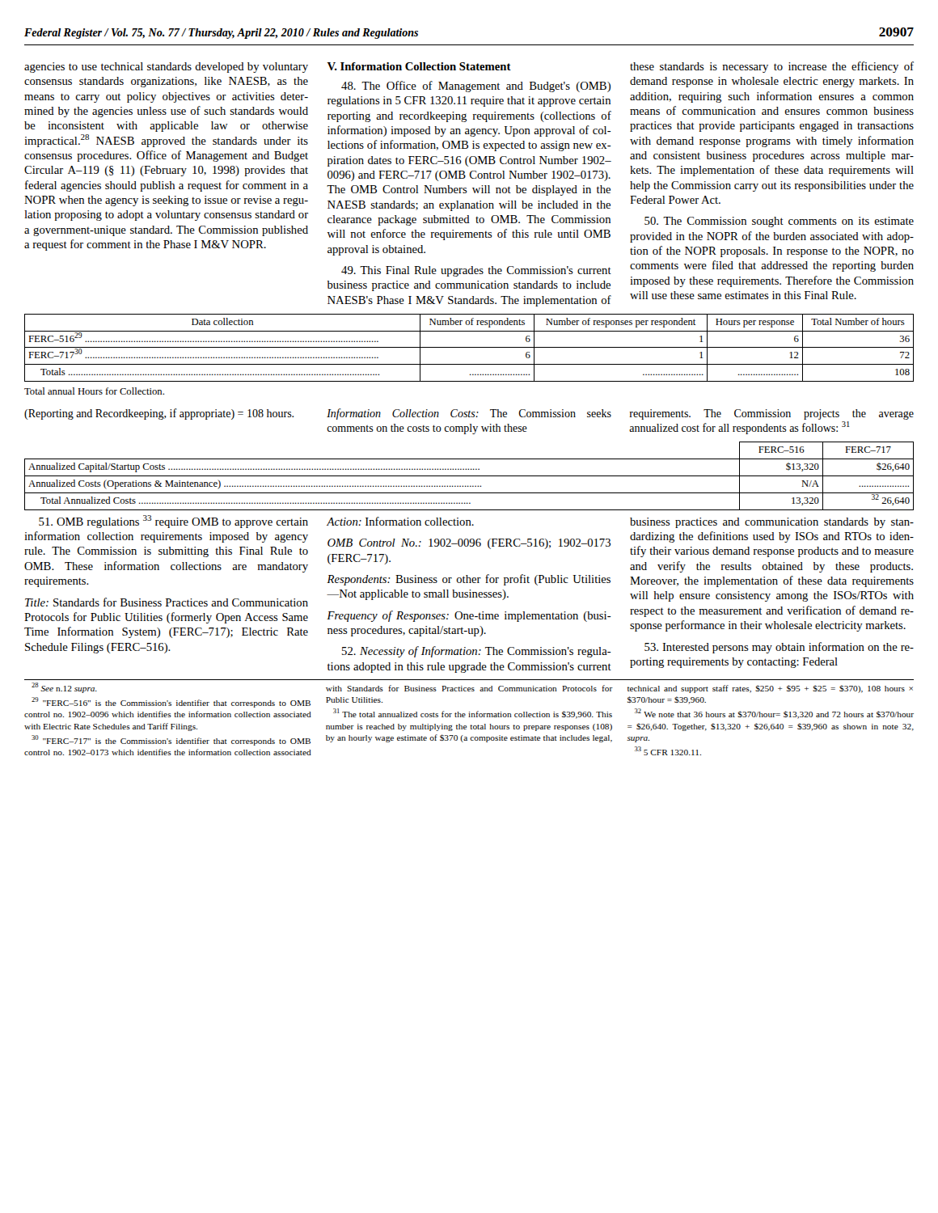Federal Register / Vol. 75, No. 77 / Thursday, April 22, 2010 / Rules and Regulations
20907
agencies to use technical standards developed by voluntary consensus standards organizations, like NAESB, as the means to carry out policy objectives or activities determined by the agencies unless use of such standards would be inconsistent with applicable law or otherwise impractical.28 NAESB approved the standards under its consensus procedures. Office of Management and Budget Circular A–119 (§ 11) (February 10, 1998) provides that federal agencies should publish a request for comment in a NOPR when the agency is seeking to issue or revise a regulation proposing to adopt a voluntary consensus standard or a government-unique standard. The Commission published a request for comment in the Phase I M&V NOPR.
V. Information Collection Statement
48. The Office of Management and Budget's (OMB) regulations in 5 CFR 1320.11 require that it approve certain reporting and recordkeeping requirements (collections of information) imposed by an agency. Upon approval of collections of information, OMB is expected to assign new expiration dates to FERC–516 (OMB Control Number 1902–0096) and FERC–717 (OMB Control Number 1902–0173). The OMB Control Numbers will not be displayed in the NAESB standards; an explanation will be included in the clearance package submitted to OMB. The Commission will not enforce the requirements of this rule until OMB approval is obtained.
49. This Final Rule upgrades the Commission's current business practice and communication standards to include NAESB's Phase I M&V Standards. The implementation of these standards is necessary to increase the efficiency of demand response in wholesale electric energy markets. In addition, requiring such information ensures a common means of communication and ensures common business practices that provide participants engaged in transactions with demand response programs with timely information and consistent business procedures across multiple markets. The implementation of these data requirements will help the Commission carry out its responsibilities under the Federal Power Act.
50. The Commission sought comments on its estimate provided in the NOPR of the burden associated with adoption of the NOPR proposals. In response to the NOPR, no comments were filed that addressed the reporting burden imposed by these requirements. Therefore the Commission will use these same estimates in this Final Rule.
| Data collection | Number of respondents | Number of responses per respondent | Hours per response | Total Number of hours |
| --- | --- | --- | --- | --- |
| FERC–516 29 ................................................................................................................... | 6 | 1 | 6 | 36 |
| FERC–717 30 ................................................................................................................... | 6 | 1 | 12 | 72 |
| Totals .......................................................................................................................... | ........................ | ........................ | ........................ | 108 |
Total annual Hours for Collection.
(Reporting and Recordkeeping, if appropriate) = 108 hours.
Information Collection Costs: The Commission seeks comments on the costs to comply with these
requirements. The Commission projects the average annualized cost for all respondents as follows: 31
| | FERC–516 | FERC–717 |
| --- | --- | --- |
| Annualized Capital/Startup Costs .......................................................................................................................... | $13,320 | $26,640 |
| Annualized Costs (Operations & Maintenance) ..................................................................................................... | N/A | .................... |
| Total Annualized Costs .................................................................................................................................. | 13,320 | 32 26,640 |
51. OMB regulations 33 require OMB to approve certain information collection requirements imposed by agency rule. The Commission is submitting this Final Rule to OMB. These information collections are mandatory requirements.
Title: Standards for Business Practices and Communication Protocols for Public Utilities (formerly Open Access Same Time Information System) (FERC–717); Electric Rate Schedule Filings (FERC–516).
Action: Information collection.
OMB Control No.: 1902–0096 (FERC–516); 1902–0173 (FERC–717).
Respondents: Business or other for profit (Public Utilities—Not applicable to small businesses).
Frequency of Responses: One-time implementation (business procedures, capital/start-up).
52. Necessity of Information: The Commission's regulations adopted in this rule upgrade the Commission's current business practices and communication standards by standardizing the definitions used by ISOs and RTOs to identify their various demand response products and to measure and verify the results obtained by these products. Moreover, the implementation of these data requirements will help ensure consistency among the ISOs/RTOs with respect to the measurement and verification of demand response performance in their wholesale electricity markets.
53. Interested persons may obtain information on the reporting requirements by contacting: Federal
28 See n.12 supra.
29 "FERC–516" is the Commission's identifier that corresponds to OMB control no. 1902–0096 which identifies the information collection associated with Electric Rate Schedules and Tariff Filings.
30 "FERC–717" is the Commission's identifier that corresponds to OMB control no. 1902–0173 which identifies the information collection associated with Standards for Business Practices and Communication Protocols for Public Utilities.
31 The total annualized costs for the information collection is $39,960. This number is reached by multiplying the total hours to prepare responses (108) by an hourly wage estimate of $370 (a composite estimate that includes legal, technical and support staff rates, $250 + $95 + $25 = $370), 108 hours × $370/hour = $39,960.
32 We note that 36 hours at $370/hour= $13,320 and 72 hours at $370/hour = $26,640. Together, $13,320 + $26,640 = $39,960 as shown in note 32, supra.
33 5 CFR 1320.11.